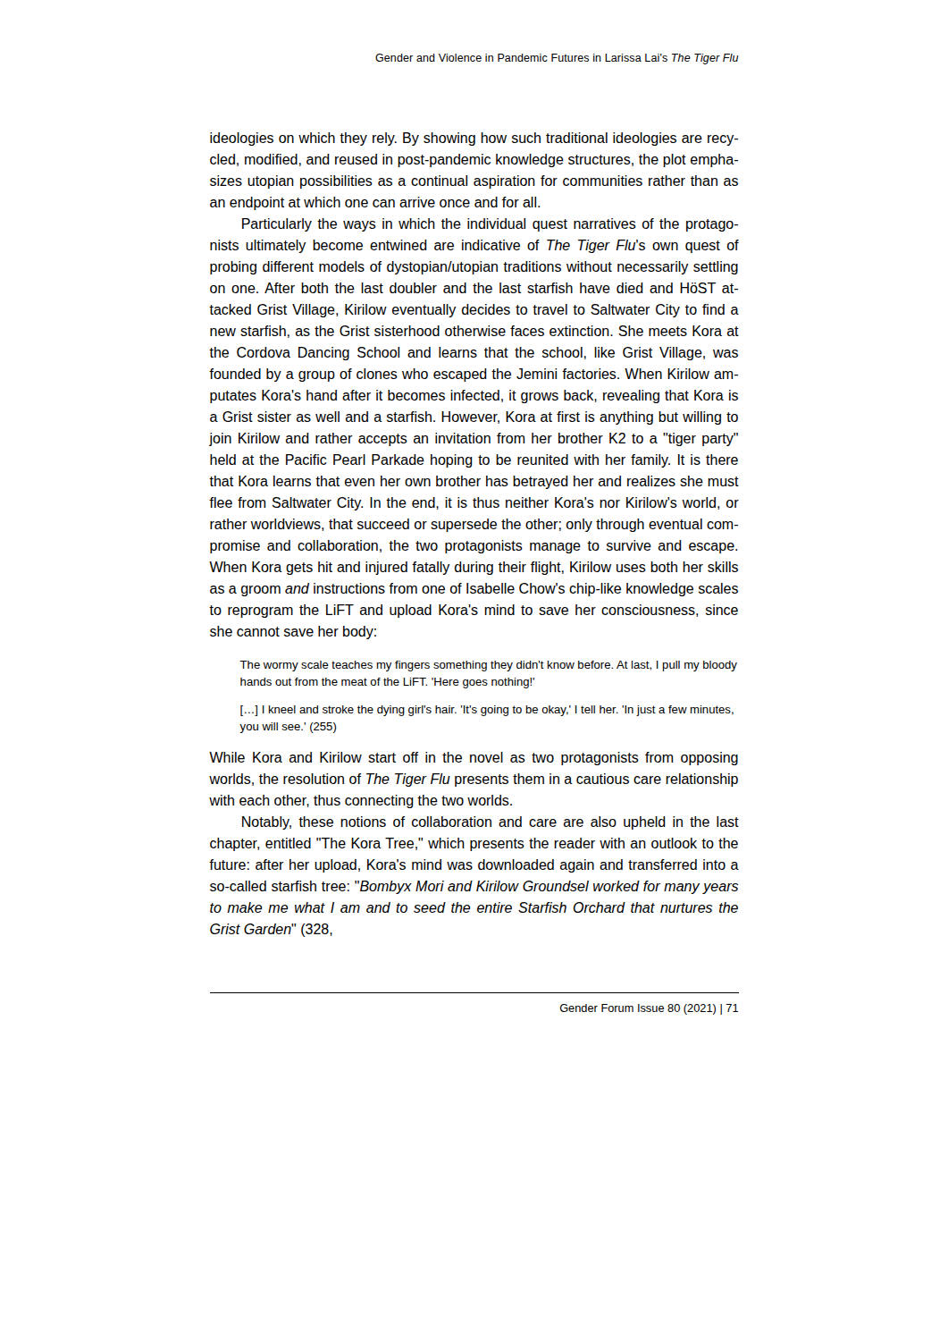Gender and Violence in Pandemic Futures in Larissa Lai's The Tiger Flu
ideologies on which they rely. By showing how such traditional ideologies are recycled, modified, and reused in post-pandemic knowledge structures, the plot emphasizes utopian possibilities as a continual aspiration for communities rather than as an endpoint at which one can arrive once and for all.
Particularly the ways in which the individual quest narratives of the protagonists ultimately become entwined are indicative of The Tiger Flu's own quest of probing different models of dystopian/utopian traditions without necessarily settling on one. After both the last doubler and the last starfish have died and HöST attacked Grist Village, Kirilow eventually decides to travel to Saltwater City to find a new starfish, as the Grist sisterhood otherwise faces extinction. She meets Kora at the Cordova Dancing School and learns that the school, like Grist Village, was founded by a group of clones who escaped the Jemini factories. When Kirilow amputates Kora's hand after it becomes infected, it grows back, revealing that Kora is a Grist sister as well and a starfish. However, Kora at first is anything but willing to join Kirilow and rather accepts an invitation from her brother K2 to a "tiger party" held at the Pacific Pearl Parkade hoping to be reunited with her family. It is there that Kora learns that even her own brother has betrayed her and realizes she must flee from Saltwater City. In the end, it is thus neither Kora's nor Kirilow's world, or rather worldviews, that succeed or supersede the other; only through eventual compromise and collaboration, the two protagonists manage to survive and escape. When Kora gets hit and injured fatally during their flight, Kirilow uses both her skills as a groom and instructions from one of Isabelle Chow's chip-like knowledge scales to reprogram the LiFT and upload Kora's mind to save her consciousness, since she cannot save her body:
The wormy scale teaches my fingers something they didn't know before. At last, I pull my bloody hands out from the meat of the LiFT. 'Here goes nothing!'
[…] I kneel and stroke the dying girl's hair. 'It's going to be okay,' I tell her. 'In just a few minutes, you will see.' (255)
While Kora and Kirilow start off in the novel as two protagonists from opposing worlds, the resolution of The Tiger Flu presents them in a cautious care relationship with each other, thus connecting the two worlds.
Notably, these notions of collaboration and care are also upheld in the last chapter, entitled "The Kora Tree," which presents the reader with an outlook to the future: after her upload, Kora's mind was downloaded again and transferred into a so-called starfish tree: "Bombyx Mori and Kirilow Groundsel worked for many years to make me what I am and to seed the entire Starfish Orchard that nurtures the Grist Garden" (328,
Gender Forum Issue 80 (2021) | 71